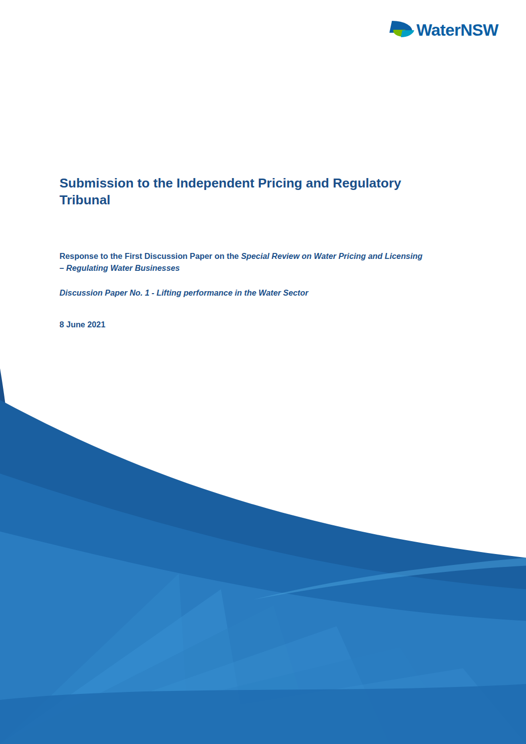Water NSW
Submission to the Independent Pricing and Regulatory Tribunal
Response to the First Discussion Paper on the Special Review on Water Pricing and Licensing – Regulating Water Businesses
Discussion Paper No. 1 - Lifting performance in the Water Sector
8 June 2021